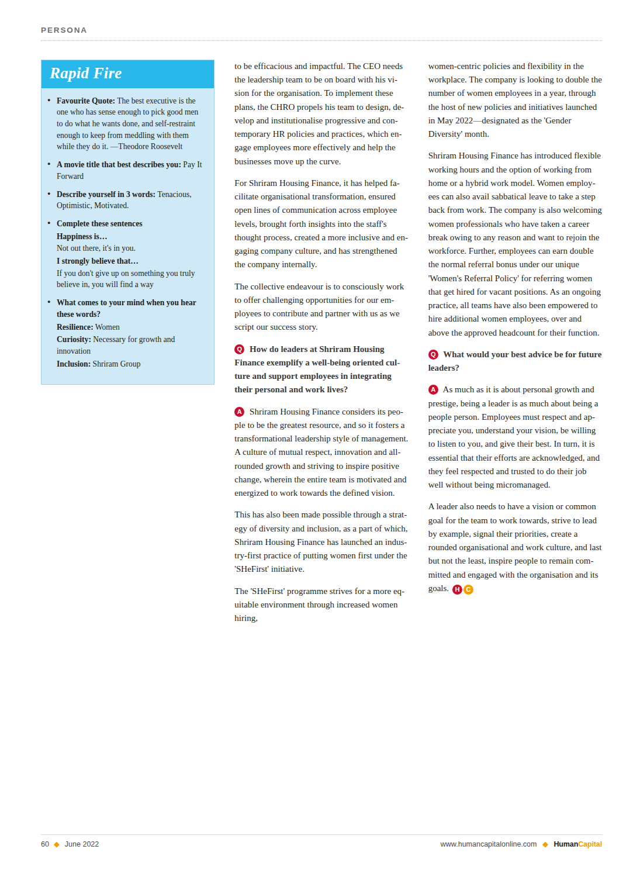Persona
Rapid Fire
Favourite Quote: The best executive is the one who has sense enough to pick good men to do what he wants done, and self-restraint enough to keep from meddling with them while they do it. —Theodore Roosevelt
A movie title that best describes you: Pay It Forward
Describe yourself in 3 words: Tenacious, Optimistic, Motivated.
Complete these sentences Happiness is… Not out there, it's in you. I strongly believe that… If you don't give up on something you truly believe in, you will find a way
What comes to your mind when you hear these words? Resilience: Women Curiosity: Necessary for growth and innovation Inclusion: Shriram Group
to be efficacious and impactful. The CEO needs the leadership team to be on board with his vision for the organisation. To implement these plans, the CHRO propels his team to design, develop and institutionalise progressive and contemporary HR policies and practices, which engage employees more effectively and help the businesses move up the curve.
For Shriram Housing Finance, it has helped facilitate organisational transformation, ensured open lines of communication across employee levels, brought forth insights into the staff's thought process, created a more inclusive and engaging company culture, and has strengthened the company internally.
The collective endeavour is to consciously work to offer challenging opportunities for our employees to contribute and partner with us as we script our success story.
Q How do leaders at Shriram Housing Finance exemplify a well-being oriented culture and support employees in integrating their personal and work lives?
A Shriram Housing Finance considers its people to be the greatest resource, and so it fosters a transformational leadership style of management. A culture of mutual respect, innovation and all-rounded growth and striving to inspire positive change, wherein the entire team is motivated and energized to work towards the defined vision.
This has also been made possible through a strategy of diversity and inclusion, as a part of which, Shriram Housing Finance has launched an industry-first practice of putting women first under the 'SHeFirst' initiative.
The 'SHeFirst' programme strives for a more equitable environment through increased women hiring,
women-centric policies and flexibility in the workplace. The company is looking to double the number of women employees in a year, through the host of new policies and initiatives launched in May 2022—designated as the 'Gender Diversity' month.
Shriram Housing Finance has introduced flexible working hours and the option of working from home or a hybrid work model. Women employees can also avail sabbatical leave to take a step back from work. The company is also welcoming women professionals who have taken a career break owing to any reason and want to rejoin the workforce. Further, employees can earn double the normal referral bonus under our unique 'Women's Referral Policy' for referring women that get hired for vacant positions. As an ongoing practice, all teams have also been empowered to hire additional women employees, over and above the approved headcount for their function.
Q What would your best advice be for future leaders?
A As much as it is about personal growth and prestige, being a leader is as much about being a people person. Employees must respect and appreciate you, understand your vision, be willing to listen to you, and give their best. In turn, it is essential that their efforts are acknowledged, and they feel respected and trusted to do their job well without being micromanaged.
A leader also needs to have a vision or common goal for the team to work towards, strive to lead by example, signal their priorities, create a rounded organisational and work culture, and last but not the least, inspire people to remain committed and engaged with the organisation and its goals.HC
60 ◆ June 2022
www.humancapitalonline.com ◆ Human Capital